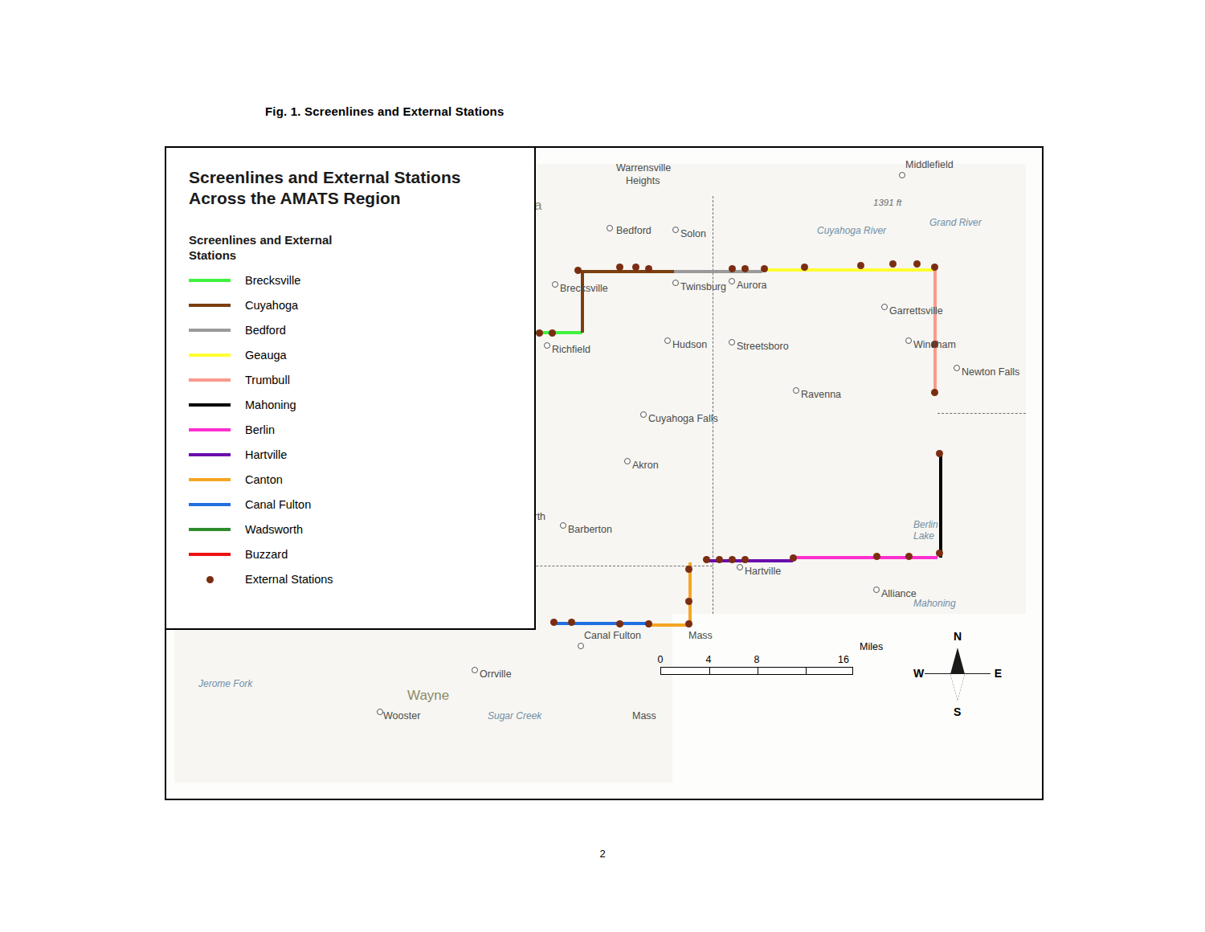Fig. 1. Screenlines and External Stations
Warrensville
Heights
Middlefield
Cuyahoga
Park
Bedford
Solon
Cuyahoga River
Grand River
1391 ft
Strongsville
Brecksville
Twinsburg
Aurora
Garrettsville
Brunswick
Richfield
Hudson
Streetsboro
Windham
Newton Falls
Medina
Medina
Ravenna
Cuyahoga Falls
Akron
Wadsworth
Barberton
Berlin
Lake
Hartville
Alliance
Mahoning
Canal Fulton
Mass
Orrville
Wayne
Wooster
Jerome Fork
Sugar Creek
Mass
Screenlines and External Stations
Across the AMATS Region
Screenlines and External
Stations
Brecksville
Cuyahoga
Bedford
Geauga
Trumbull
Mahoning
Berlin
Hartville
Canton
Canal Fulton
Wadsworth
Buzzard
External Stations
0 4 8 16
Miles
N
S
W
E
2